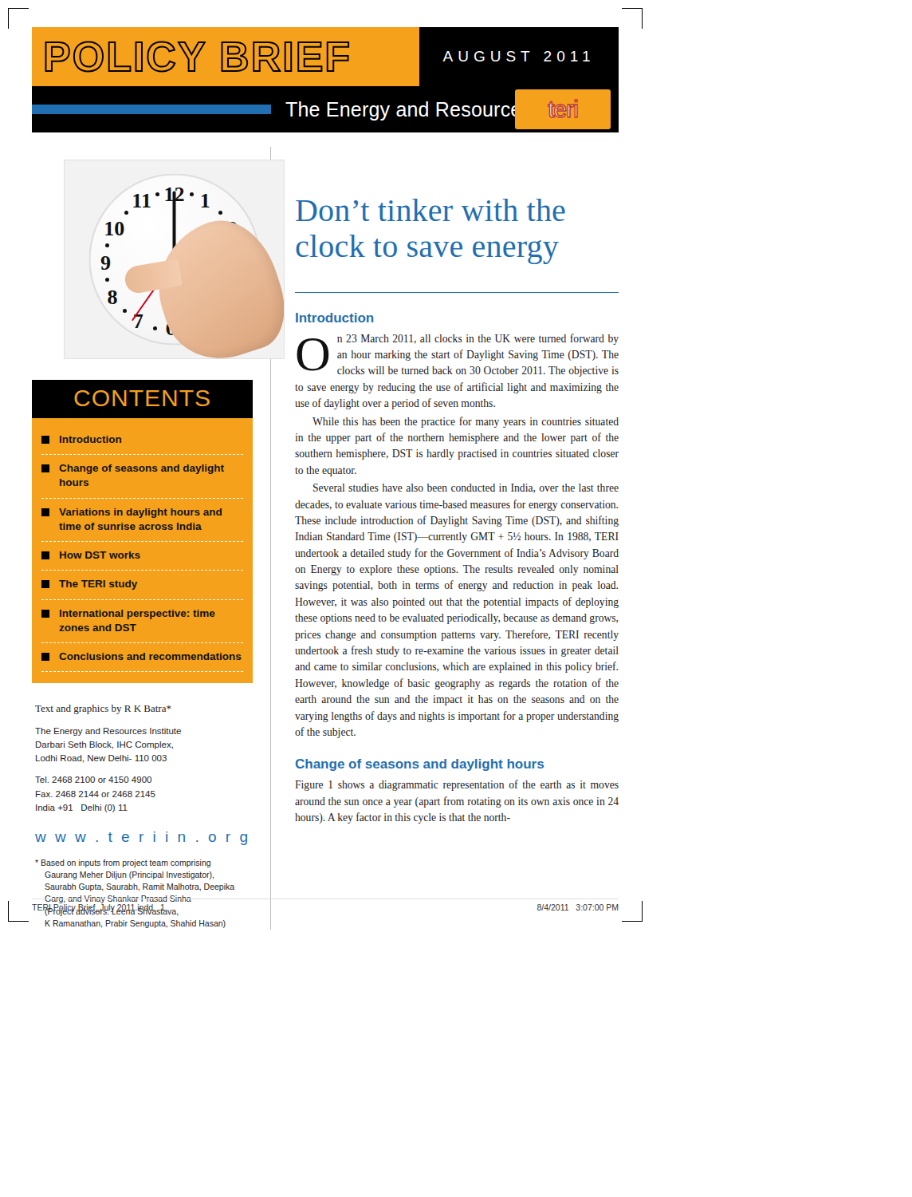POLICY BRIEF
AUGUST 2011
The Energy and Resources Institute
teri
12 1 2 3 4 5 6 7 8 9 10 11
CONTENTS
Introduction
Change of seasons and daylight hours
Variations in daylight hours and time of sunrise across India
How DST works
The TERI study
International perspective: time zones and DST
Conclusions and recommendations
Text and graphics by R K Batra*
The Energy and Resources Institute
Darbari Seth Block, IHC Complex,
Lodhi Road, New Delhi- 110 003
Tel. 2468 2100 or 4150 4900
Fax. 2468 2144 or 2468 2145
India +91 Delhi (0) 11
w w w . t e r i i n . o r g
* Based on inputs from project team comprising Gaurang Meher Diljun (Principal Investigator), Saurabh Gupta, Saurabh, Ramit Malhotra, Deepika Garg, and Vinay Shankar Prasad Sinha (Project advisors: Leena Srivastava, K Ramanathan, Prabir Sengupta, Shahid Hasan)
Don’t tinker with the
clock to save energy
Introduction
On 23 March 2011, all clocks in the UK were turned forward by an hour marking the start of Daylight Saving Time (DST). The clocks will be turned back on 30 October 2011. The objective is to save energy by reducing the use of artificial light and maximizing the use of daylight over a period of seven months.
While this has been the practice for many years in countries situated in the upper part of the northern hemisphere and the lower part of the southern hemisphere, DST is hardly practised in countries situated closer to the equator.
Several studies have also been conducted in India, over the last three decades, to evaluate various time-based measures for energy conservation. These include introduction of Daylight Saving Time (DST), and shifting Indian Standard Time (IST)—currently GMT + 5½ hours. In 1988, TERI undertook a detailed study for the Government of India’s Advisory Board on Energy to explore these options. The results revealed only nominal savings potential, both in terms of energy and reduction in peak load. However, it was also pointed out that the potential impacts of deploying these options need to be evaluated periodically, because as demand grows, prices change and consumption patterns vary. Therefore, TERI recently undertook a fresh study to re-examine the various issues in greater detail and came to similar conclusions, which are explained in this policy brief. However, knowledge of basic geography as regards the rotation of the earth around the sun and the impact it has on the seasons and on the varying lengths of days and nights is important for a proper understanding of the subject.
Change of seasons and daylight hours
Figure 1 shows a diagrammatic representation of the earth as it moves around the sun once a year (apart from rotating on its own axis once in 24 hours). A key factor in this cycle is that the north-
TERI Policy Brief_July 2011.indd 1 8/4/2011 3:07:00 PM